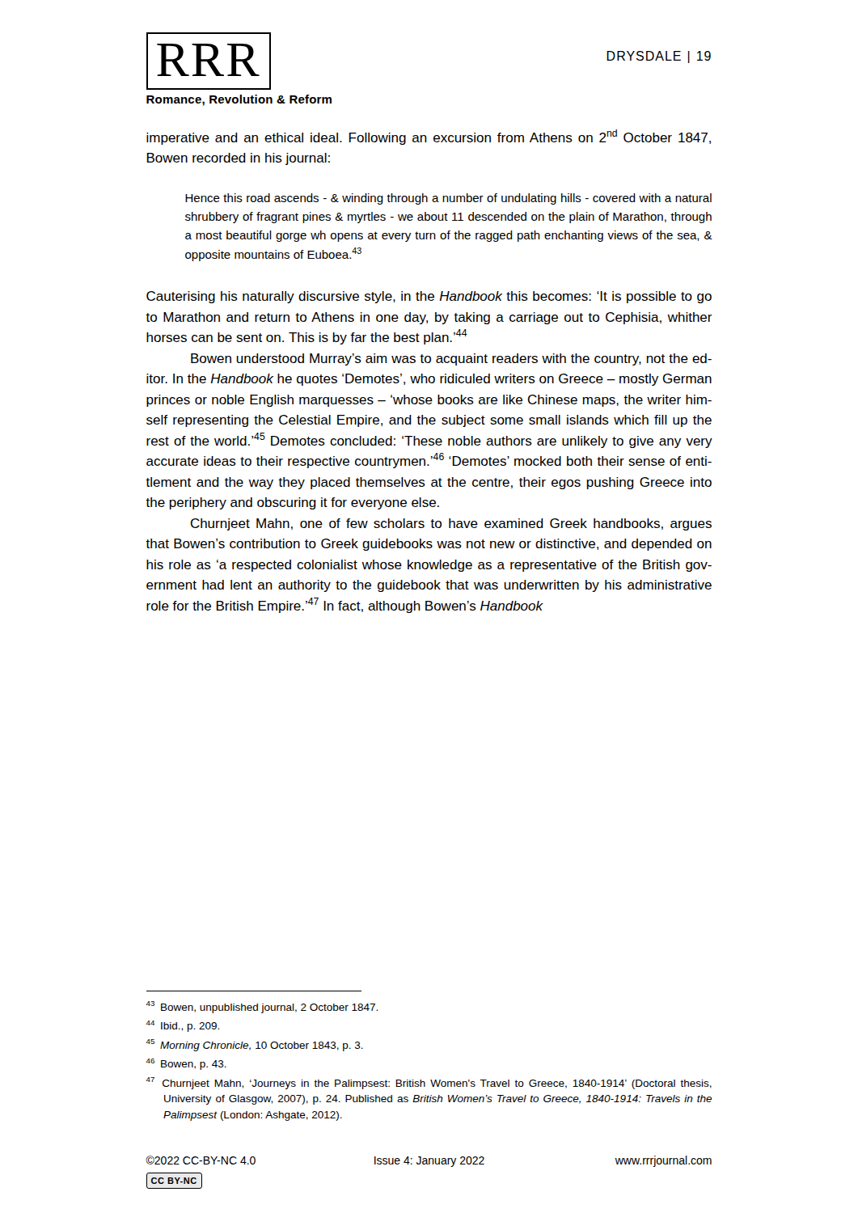RRR
Romance, Revolution & Reform
DRYSDALE|19
imperative and an ethical ideal. Following an excursion from Athens on 2nd October 1847, Bowen recorded in his journal:
Hence this road ascends - & winding through a number of undulating hills - covered with a natural shrubbery of fragrant pines & myrtles - we about 11 descended on the plain of Marathon, through a most beautiful gorge wh opens at every turn of the ragged path enchanting views of the sea, & opposite mountains of Euboea.43
Cauterising his naturally discursive style, in the Handbook this becomes: ‘It is possible to go to Marathon and return to Athens in one day, by taking a carriage out to Cephisia, whither horses can be sent on. This is by far the best plan.’44
Bowen understood Murray’s aim was to acquaint readers with the country, not the editor. In the Handbook he quotes ‘Demotes’, who ridiculed writers on Greece – mostly German princes or noble English marquesses – ‘whose books are like Chinese maps, the writer himself representing the Celestial Empire, and the subject some small islands which fill up the rest of the world.’45 Demotes concluded: ‘These noble authors are unlikely to give any very accurate ideas to their respective countrymen.’46 ‘Demotes’ mocked both their sense of entitlement and the way they placed themselves at the centre, their egos pushing Greece into the periphery and obscuring it for everyone else.
Churnjeet Mahn, one of few scholars to have examined Greek handbooks, argues that Bowen’s contribution to Greek guidebooks was not new or distinctive, and depended on his role as ‘a respected colonialist whose knowledge as a representative of the British government had lent an authority to the guidebook that was underwritten by his administrative role for the British Empire.’47 In fact, although Bowen’s Handbook
43 Bowen, unpublished journal, 2 October 1847.
44 Ibid., p. 209.
45 Morning Chronicle, 10 October 1843, p. 3.
46 Bowen, p. 43.
47 Churnjeet Mahn, ‘Journeys in the Palimpsest: British Women's Travel to Greece, 1840-1914’ (Doctoral thesis, University of Glasgow, 2007), p. 24. Published as British Women’s Travel to Greece, 1840-1914: Travels in the Palimpsest (London: Ashgate, 2012).
©2022 CC-BY-NC 4.0
CC BY-NC
Issue 4: January 2022
www.rrrjournal.com